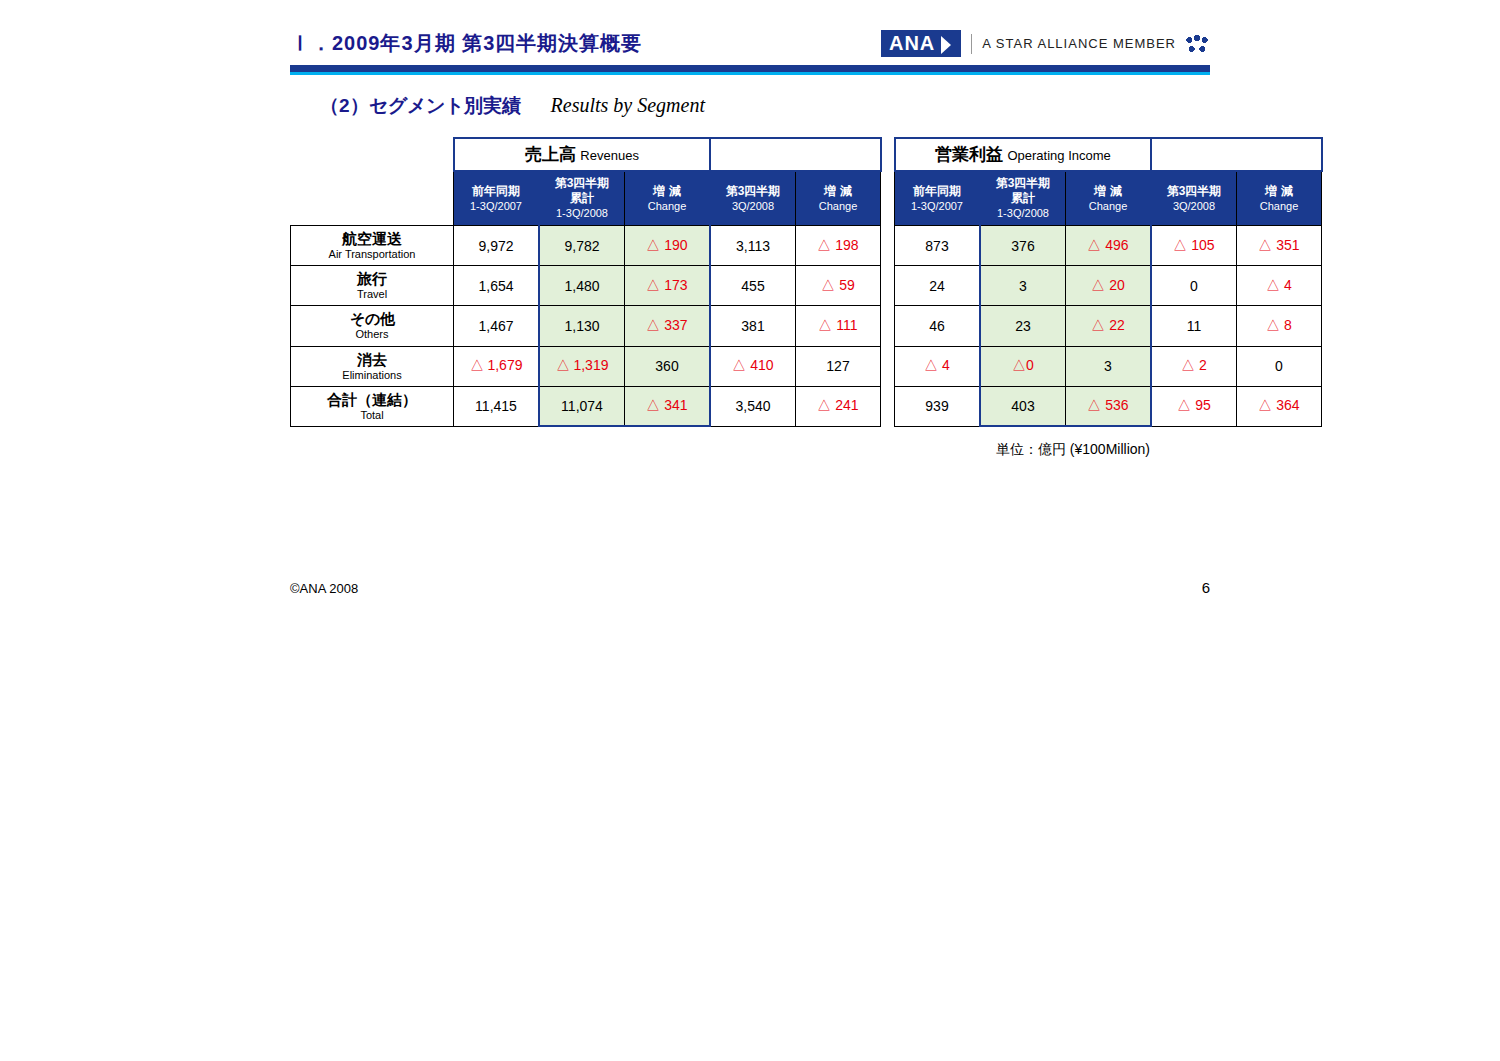Ⅰ．2009年3月期 第3四半期決算概要
ANA
A STAR ALLIANCE MEMBER
（2）セグメント別実績 Results by Segment
| | 売上高 Revenues | | | 営業利益 Operating Income | |
| | 前年同期 1-3Q/2007 | 第3四半期 累計 1-3Q/2008 | 増 減 Change | 第3四半期 3Q/2008 | 増 減 Change | | 前年同期 1-3Q/2007 | 第3四半期 累計 1-3Q/2008 | 増 減 Change | 第3四半期 3Q/2008 | 増 減 Change |
| 航空運送 Air Transportation | 9,972 | 9,782 | △ 190 | 3,113 | △ 198 | | 873 | 376 | △ 496 | △ 105 | △ 351 |
| 旅行 Travel | 1,654 | 1,480 | △ 173 | 455 | △ 59 | | 24 | 3 | △ 20 | 0 | △ 4 |
| その他 Others | 1,467 | 1,130 | △ 337 | 381 | △ 111 | | 46 | 23 | △ 22 | 11 | △ 8 |
| 消去 Eliminations | △ 1,679 | △ 1,319 | 360 | △ 410 | 127 | | △ 4 | △0 | 3 | △ 2 | 0 |
| 合計（連結） Total | 11,415 | 11,074 | △ 341 | 3,540 | △ 241 | | 939 | 403 | △ 536 | △ 95 | △ 364 |
単位：億円 (¥100Million)
©ANA 2008
6